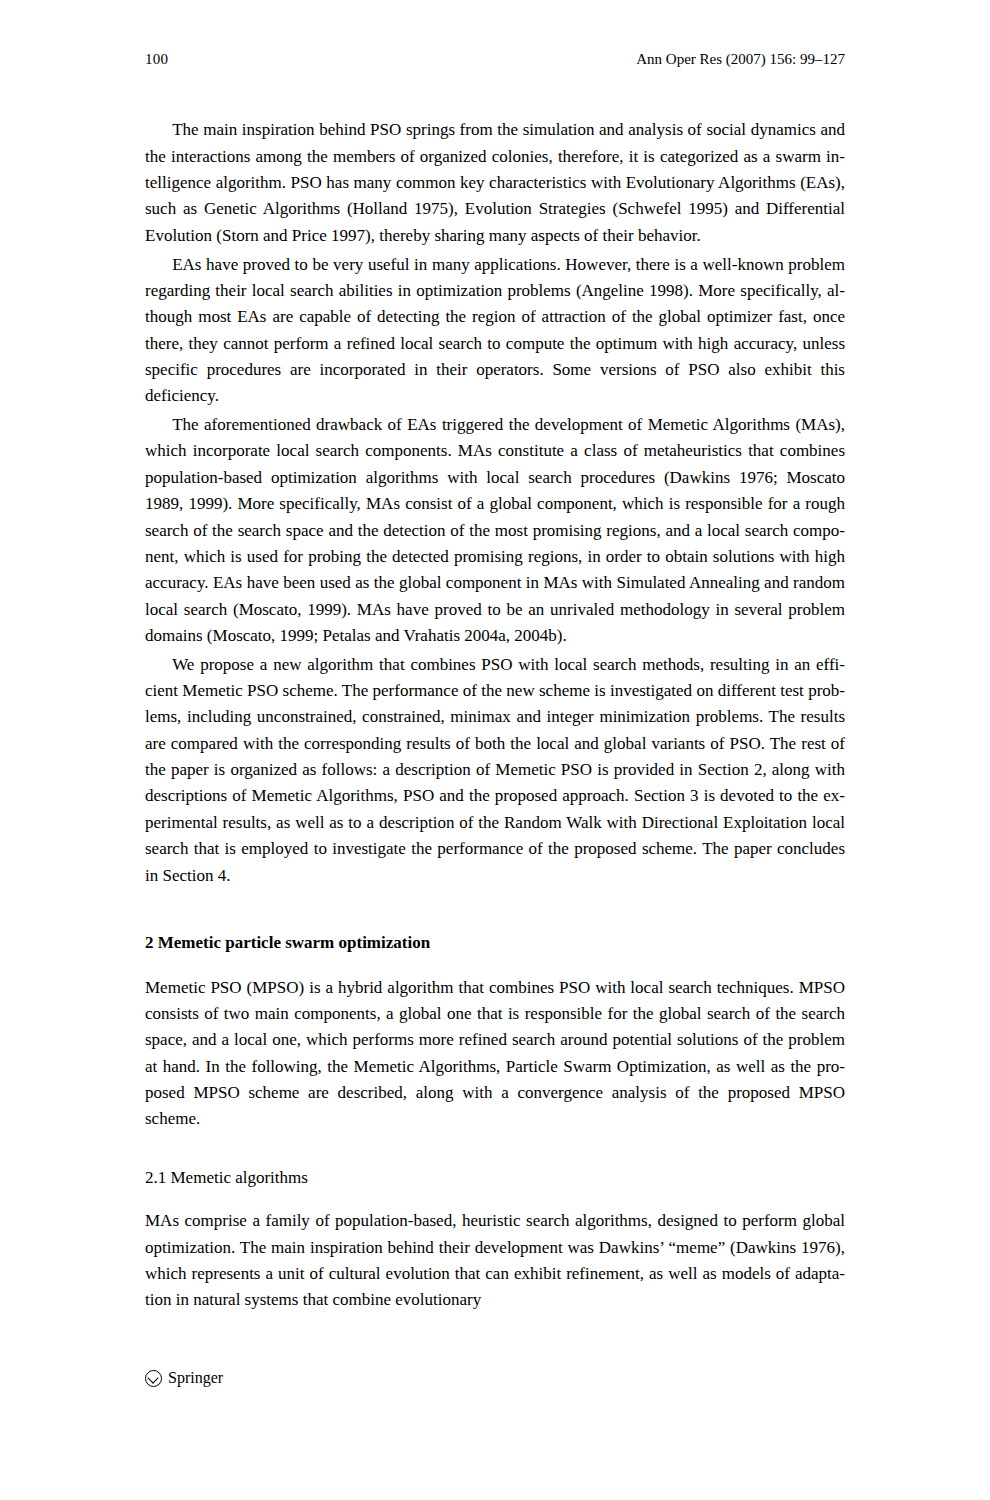100 Ann Oper Res (2007) 156: 99–127
The main inspiration behind PSO springs from the simulation and analysis of social dynamics and the interactions among the members of organized colonies, therefore, it is categorized as a swarm intelligence algorithm. PSO has many common key characteristics with Evolutionary Algorithms (EAs), such as Genetic Algorithms (Holland 1975), Evolution Strategies (Schwefel 1995) and Differential Evolution (Storn and Price 1997), thereby sharing many aspects of their behavior.
EAs have proved to be very useful in many applications. However, there is a well-known problem regarding their local search abilities in optimization problems (Angeline 1998). More specifically, although most EAs are capable of detecting the region of attraction of the global optimizer fast, once there, they cannot perform a refined local search to compute the optimum with high accuracy, unless specific procedures are incorporated in their operators. Some versions of PSO also exhibit this deficiency.
The aforementioned drawback of EAs triggered the development of Memetic Algorithms (MAs), which incorporate local search components. MAs constitute a class of metaheuristics that combines population-based optimization algorithms with local search procedures (Dawkins 1976; Moscato 1989, 1999). More specifically, MAs consist of a global component, which is responsible for a rough search of the search space and the detection of the most promising regions, and a local search component, which is used for probing the detected promising regions, in order to obtain solutions with high accuracy. EAs have been used as the global component in MAs with Simulated Annealing and random local search (Moscato, 1999). MAs have proved to be an unrivaled methodology in several problem domains (Moscato, 1999; Petalas and Vrahatis 2004a, 2004b).
We propose a new algorithm that combines PSO with local search methods, resulting in an efficient Memetic PSO scheme. The performance of the new scheme is investigated on different test problems, including unconstrained, constrained, minimax and integer minimization problems. The results are compared with the corresponding results of both the local and global variants of PSO. The rest of the paper is organized as follows: a description of Memetic PSO is provided in Section 2, along with descriptions of Memetic Algorithms, PSO and the proposed approach. Section 3 is devoted to the experimental results, as well as to a description of the Random Walk with Directional Exploitation local search that is employed to investigate the performance of the proposed scheme. The paper concludes in Section 4.
2 Memetic particle swarm optimization
Memetic PSO (MPSO) is a hybrid algorithm that combines PSO with local search techniques. MPSO consists of two main components, a global one that is responsible for the global search of the search space, and a local one, which performs more refined search around potential solutions of the problem at hand. In the following, the Memetic Algorithms, Particle Swarm Optimization, as well as the proposed MPSO scheme are described, along with a convergence analysis of the proposed MPSO scheme.
2.1 Memetic algorithms
MAs comprise a family of population-based, heuristic search algorithms, designed to perform global optimization. The main inspiration behind their development was Dawkins’ “meme” (Dawkins 1976), which represents a unit of cultural evolution that can exhibit refinement, as well as models of adaptation in natural systems that combine evolutionary
Springer